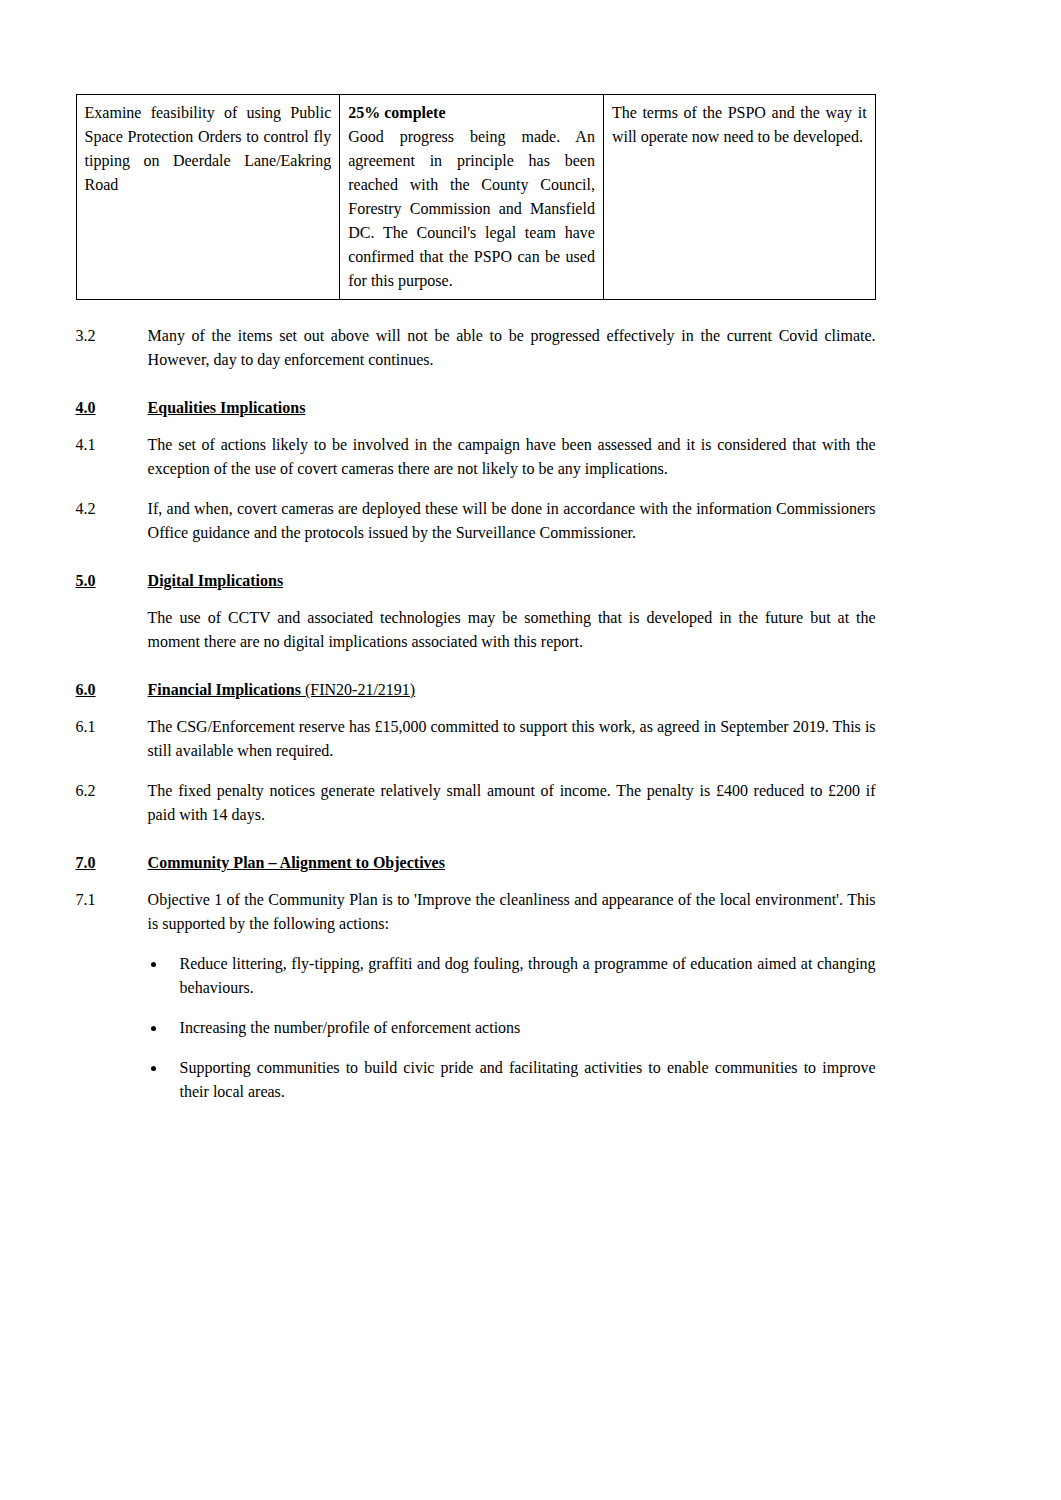| Examine feasibility of using Public Space Protection Orders to control fly tipping on Deerdale Lane/Eakring Road | 25% complete Good progress being made. An agreement in principle has been reached with the County Council, Forestry Commission and Mansfield DC. The Council's legal team have confirmed that the PSPO can be used for this purpose. | The terms of the PSPO and the way it will operate now need to be developed. |
3.2
Many of the items set out above will not be able to be progressed effectively in the current Covid climate. However, day to day enforcement continues.
4.0 Equalities Implications
4.1
The set of actions likely to be involved in the campaign have been assessed and it is considered that with the exception of the use of covert cameras there are not likely to be any implications.
4.2
If, and when, covert cameras are deployed these will be done in accordance with the information Commissioners Office guidance and the protocols issued by the Surveillance Commissioner.
5.0 Digital Implications
The use of CCTV and associated technologies may be something that is developed in the future but at the moment there are no digital implications associated with this report.
6.0 Financial Implications (FIN20-21/2191)
6.1
The CSG/Enforcement reserve has £15,000 committed to support this work, as agreed in September 2019. This is still available when required.
6.2
The fixed penalty notices generate relatively small amount of income. The penalty is £400 reduced to £200 if paid with 14 days.
7.0 Community Plan – Alignment to Objectives
7.1
Objective 1 of the Community Plan is to 'Improve the cleanliness and appearance of the local environment'. This is supported by the following actions:
Reduce littering, fly-tipping, graffiti and dog fouling, through a programme of education aimed at changing behaviours.
Increasing the number/profile of enforcement actions
Supporting communities to build civic pride and facilitating activities to enable communities to improve their local areas.